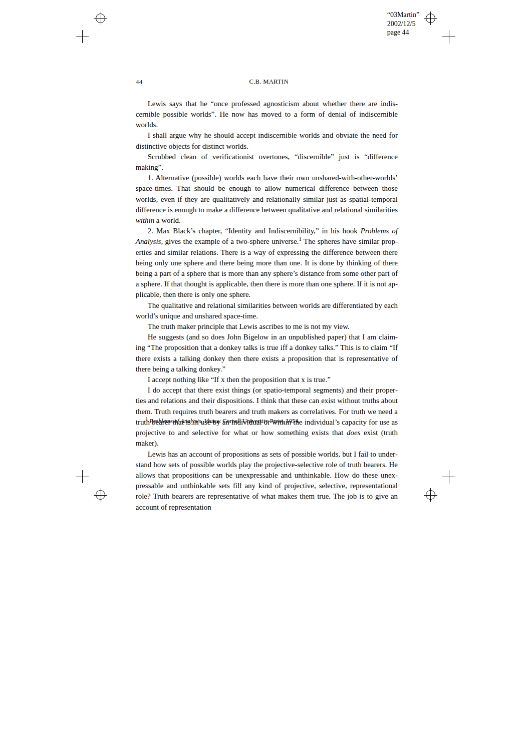“03Martin”
2002/12/5
page 44
44
C.B. MARTIN
Lewis says that he “once professed agnosticism about whether there are indiscernible possible worlds”. He now has moved to a form of denial of indiscernible worlds.
I shall argue why he should accept indiscernible worlds and obviate the need for distinctive objects for distinct worlds.
Scrubbed clean of verificationist overtones, “discernible” just is “difference making”.
1. Alternative (possible) worlds each have their own unshared-with-other-worlds’ space-times. That should be enough to allow numerical difference between those worlds, even if they are qualitatively and relationally similar just as spatial-temporal difference is enough to make a difference between qualitative and relational similarities within a world.
2. Max Black’s chapter, “Identity and Indiscernibility,” in his book Problems of Analysis, gives the example of a two-sphere universe.1 The spheres have similar properties and similar relations. There is a way of expressing the difference between there being only one sphere and there being more than one. It is done by thinking of there being a part of a sphere that is more than any sphere’s distance from some other part of a sphere. If that thought is applicable, then there is more than one sphere. If it is not applicable, then there is only one sphere.
The qualitative and relational similarities between worlds are differentiated by each world’s unique and unshared space-time.
The truth maker principle that Lewis ascribes to me is not my view.
He suggests (and so does John Bigelow in an unpublished paper) that I am claiming “The proposition that a donkey talks is true iff a donkey talks.” This is to claim “If there exists a talking donkey then there exists a proposition that is representative of there being a talking donkey.”
I accept nothing like “If x then the proposition that x is true.”
I do accept that there exist things (or spatio-temporal segments) and their properties and relations and their dispositions. I think that these can exist without truths about them. Truth requires truth bearers and truth makers as correlatives. For truth we need a truth bearer that is in use by an individual or within the individual’s capacity for use as projective to and selective for what or how something exists that does exist (truth maker).
Lewis has an account of propositions as sets of possible worlds, but I fail to understand how sets of possible worlds play the projective-selective role of truth bearers. He allows that propositions can be unexpressable and unthinkable. How do these unexpressable and unthinkable sets fill any kind of projective, selective, representational role? Truth bearers are representative of what makes them true. The job is to give an account of representation
1 Problems of Analysis, Ithaca: Cornell University Press, 1954.